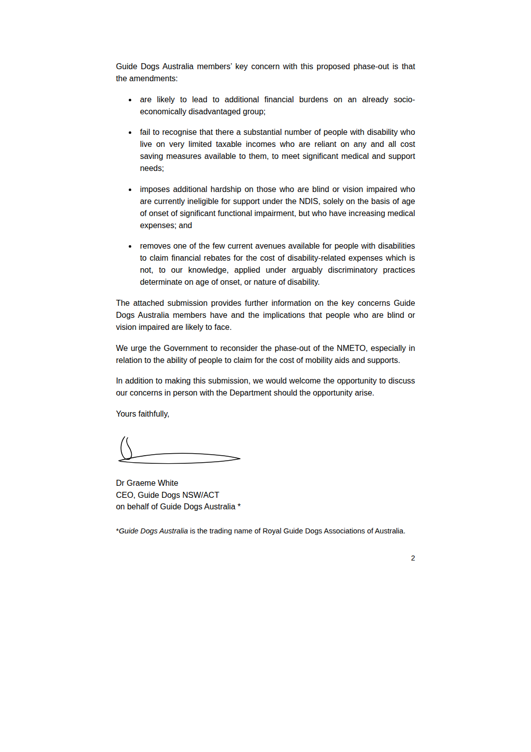Guide Dogs Australia members’ key concern with this proposed phase-out is that the amendments:
are likely to lead to additional financial burdens on an already socio-economically disadvantaged group;
fail to recognise that there a substantial number of people with disability who live on very limited taxable incomes who are reliant on any and all cost saving measures available to them, to meet significant medical and support needs;
imposes additional hardship on those who are blind or vision impaired who are currently ineligible for support under the NDIS, solely on the basis of age of onset of significant functional impairment, but who have increasing medical expenses; and
removes one of the few current avenues available for people with disabilities to claim financial rebates for the cost of disability-related expenses which is not, to our knowledge, applied under arguably discriminatory practices determinate on age of onset, or nature of disability.
The attached submission provides further information on the key concerns Guide Dogs Australia members have and the implications that people who are blind or vision impaired are likely to face.
We urge the Government to reconsider the phase-out of the NMETO, especially in relation to the ability of people to claim for the cost of mobility aids and supports.
In addition to making this submission, we would welcome the opportunity to discuss our concerns in person with the Department should the opportunity arise.
Yours faithfully,
Dr Graeme White
CEO, Guide Dogs NSW/ACT
on behalf of Guide Dogs Australia *
*Guide Dogs Australia is the trading name of Royal Guide Dogs Associations of Australia.
2